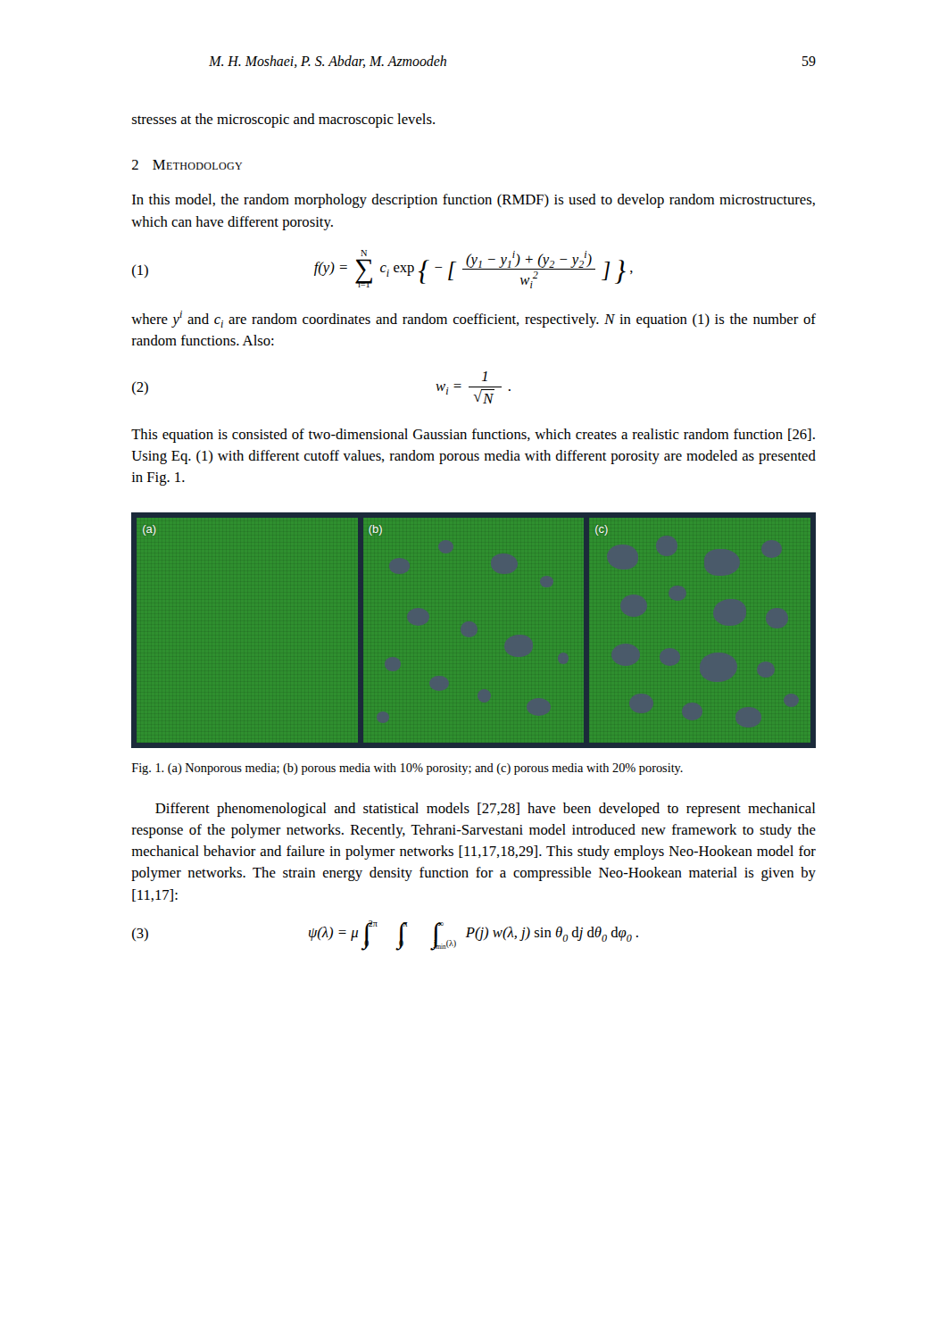M. H. Moshaei, P. S. Abdar, M. Azmoodeh 59
stresses at the microscopic and macroscopic levels.
2 Methodology
In this model, the random morphology description function (RMDF) is used to develop random microstructures, which can have different porosity.
(1) f(y) = N ∑ i=1 ci exp { − [ (y1 − y1i) + (y2 − y2i) wi2 ] } ,
where yi and ci are random coordinates and random coefficient, respectively. N in equation (1) is the number of random functions. Also:
(2) wi = 1 N .
This equation is consisted of two-dimensional Gaussian functions, which creates a realistic random function [26]. Using Eq. (1) with different cutoff values, random porous media with different porosity are modeled as presented in Fig. 1.
(a)
(b)
(c)
Fig. 1. (a) Nonporous media; (b) porous media with 10% porosity; and (c) porous media with 20% porosity.
Different phenomenological and statistical models [27,28] have been developed to represent mechanical response of the polymer networks. Recently, Tehrani-Sarvestani model introduced new framework to study the mechanical behavior and failure in polymer networks [11,17,18,29]. This study employs Neo-Hookean model for polymer networks. The strain energy density function for a compressible Neo-Hookean material is given by [11,17]:
(3) ψ(λ) = μ ∫2π 0 ∫π 0 ∫∞jmin(λ) P(j) w(λ, j) sin θ0 dj dθ0 dφ0 .